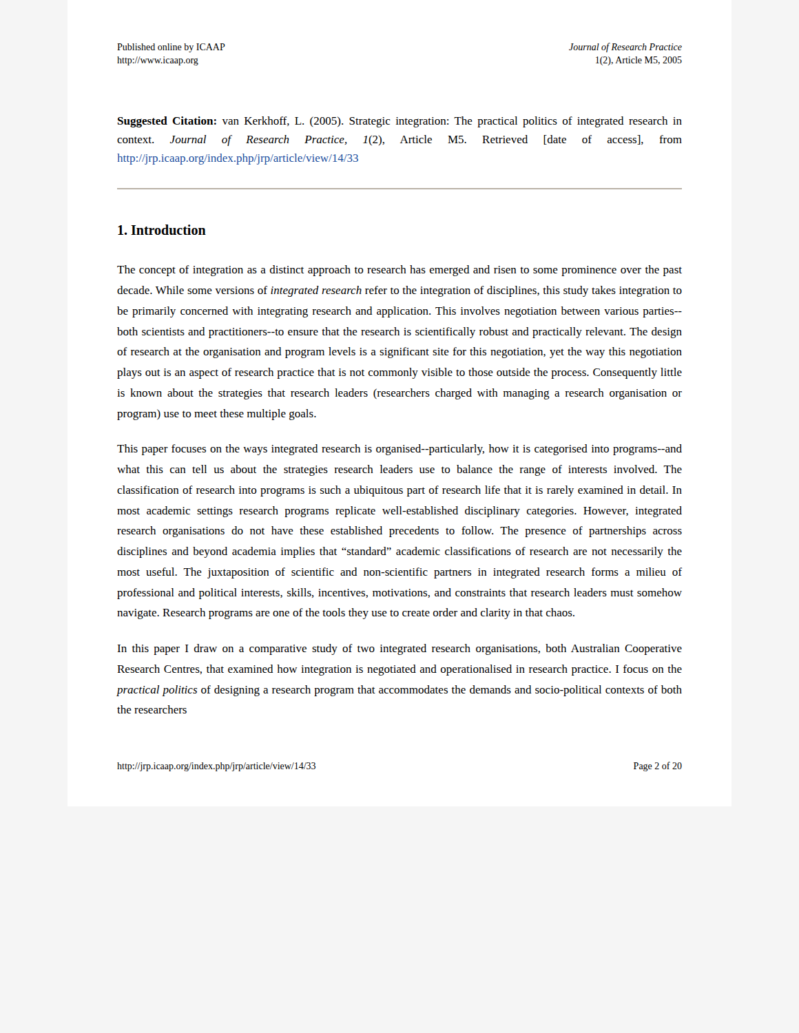Published online by ICAAP
http://www.icaap.org
Journal of Research Practice
1(2), Article M5, 2005
Suggested Citation: van Kerkhoff, L. (2005). Strategic integration: The practical politics of integrated research in context. Journal of Research Practice, 1(2), Article M5. Retrieved [date of access], from http://jrp.icaap.org/index.php/jrp/article/view/14/33
1. Introduction
The concept of integration as a distinct approach to research has emerged and risen to some prominence over the past decade. While some versions of integrated research refer to the integration of disciplines, this study takes integration to be primarily concerned with integrating research and application. This involves negotiation between various parties--both scientists and practitioners--to ensure that the research is scientifically robust and practically relevant. The design of research at the organisation and program levels is a significant site for this negotiation, yet the way this negotiation plays out is an aspect of research practice that is not commonly visible to those outside the process. Consequently little is known about the strategies that research leaders (researchers charged with managing a research organisation or program) use to meet these multiple goals.
This paper focuses on the ways integrated research is organised--particularly, how it is categorised into programs--and what this can tell us about the strategies research leaders use to balance the range of interests involved. The classification of research into programs is such a ubiquitous part of research life that it is rarely examined in detail. In most academic settings research programs replicate well-established disciplinary categories. However, integrated research organisations do not have these established precedents to follow. The presence of partnerships across disciplines and beyond academia implies that “standard” academic classifications of research are not necessarily the most useful. The juxtaposition of scientific and non-scientific partners in integrated research forms a milieu of professional and political interests, skills, incentives, motivations, and constraints that research leaders must somehow navigate. Research programs are one of the tools they use to create order and clarity in that chaos.
In this paper I draw on a comparative study of two integrated research organisations, both Australian Cooperative Research Centres, that examined how integration is negotiated and operationalised in research practice. I focus on the practical politics of designing a research program that accommodates the demands and socio-political contexts of both the researchers
http://jrp.icaap.org/index.php/jrp/article/view/14/33
Page 2 of 20